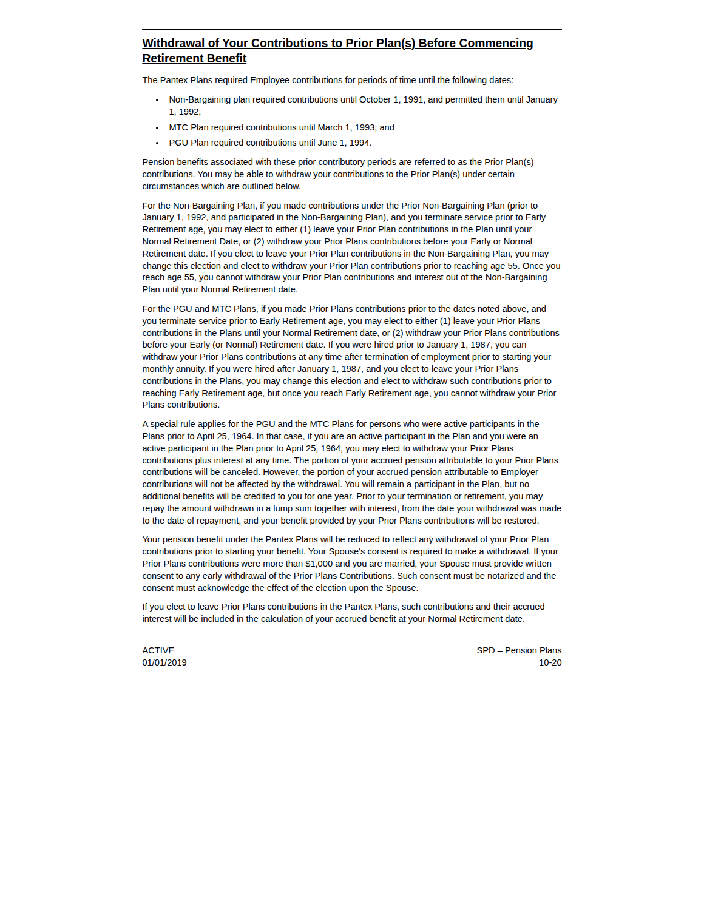Withdrawal of Your Contributions to Prior Plan(s) Before Commencing Retirement Benefit
The Pantex Plans required Employee contributions for periods of time until the following dates:
Non-Bargaining plan required contributions until October 1, 1991, and permitted them until January 1, 1992;
MTC Plan required contributions until March 1, 1993; and
PGU Plan required contributions until June 1, 1994.
Pension benefits associated with these prior contributory periods are referred to as the Prior Plan(s) contributions. You may be able to withdraw your contributions to the Prior Plan(s) under certain circumstances which are outlined below.
For the Non-Bargaining Plan, if you made contributions under the Prior Non-Bargaining Plan (prior to January 1, 1992, and participated in the Non-Bargaining Plan), and you terminate service prior to Early Retirement age, you may elect to either (1) leave your Prior Plan contributions in the Plan until your Normal Retirement Date, or (2) withdraw your Prior Plans contributions before your Early or Normal Retirement date. If you elect to leave your Prior Plan contributions in the Non-Bargaining Plan, you may change this election and elect to withdraw your Prior Plan contributions prior to reaching age 55. Once you reach age 55, you cannot withdraw your Prior Plan contributions and interest out of the Non-Bargaining Plan until your Normal Retirement date.
For the PGU and MTC Plans, if you made Prior Plans contributions prior to the dates noted above, and you terminate service prior to Early Retirement age, you may elect to either (1) leave your Prior Plans contributions in the Plans until your Normal Retirement date, or (2) withdraw your Prior Plans contributions before your Early (or Normal) Retirement date. If you were hired prior to January 1, 1987, you can withdraw your Prior Plans contributions at any time after termination of employment prior to starting your monthly annuity. If you were hired after January 1, 1987, and you elect to leave your Prior Plans contributions in the Plans, you may change this election and elect to withdraw such contributions prior to reaching Early Retirement age, but once you reach Early Retirement age, you cannot withdraw your Prior Plans contributions.
A special rule applies for the PGU and the MTC Plans for persons who were active participants in the Plans prior to April 25, 1964. In that case, if you are an active participant in the Plan and you were an active participant in the Plan prior to April 25, 1964, you may elect to withdraw your Prior Plans contributions plus interest at any time. The portion of your accrued pension attributable to your Prior Plans contributions will be canceled. However, the portion of your accrued pension attributable to Employer contributions will not be affected by the withdrawal. You will remain a participant in the Plan, but no additional benefits will be credited to you for one year. Prior to your termination or retirement, you may repay the amount withdrawn in a lump sum together with interest, from the date your withdrawal was made to the date of repayment, and your benefit provided by your Prior Plans contributions will be restored.
Your pension benefit under the Pantex Plans will be reduced to reflect any withdrawal of your Prior Plan contributions prior to starting your benefit. Your Spouse's consent is required to make a withdrawal. If your Prior Plans contributions were more than $1,000 and you are married, your Spouse must provide written consent to any early withdrawal of the Prior Plans Contributions. Such consent must be notarized and the consent must acknowledge the effect of the election upon the Spouse.
If you elect to leave Prior Plans contributions in the Pantex Plans, such contributions and their accrued interest will be included in the calculation of your accrued benefit at your Normal Retirement date.
ACTIVE
01/01/2019
SPD – Pension Plans
10-20